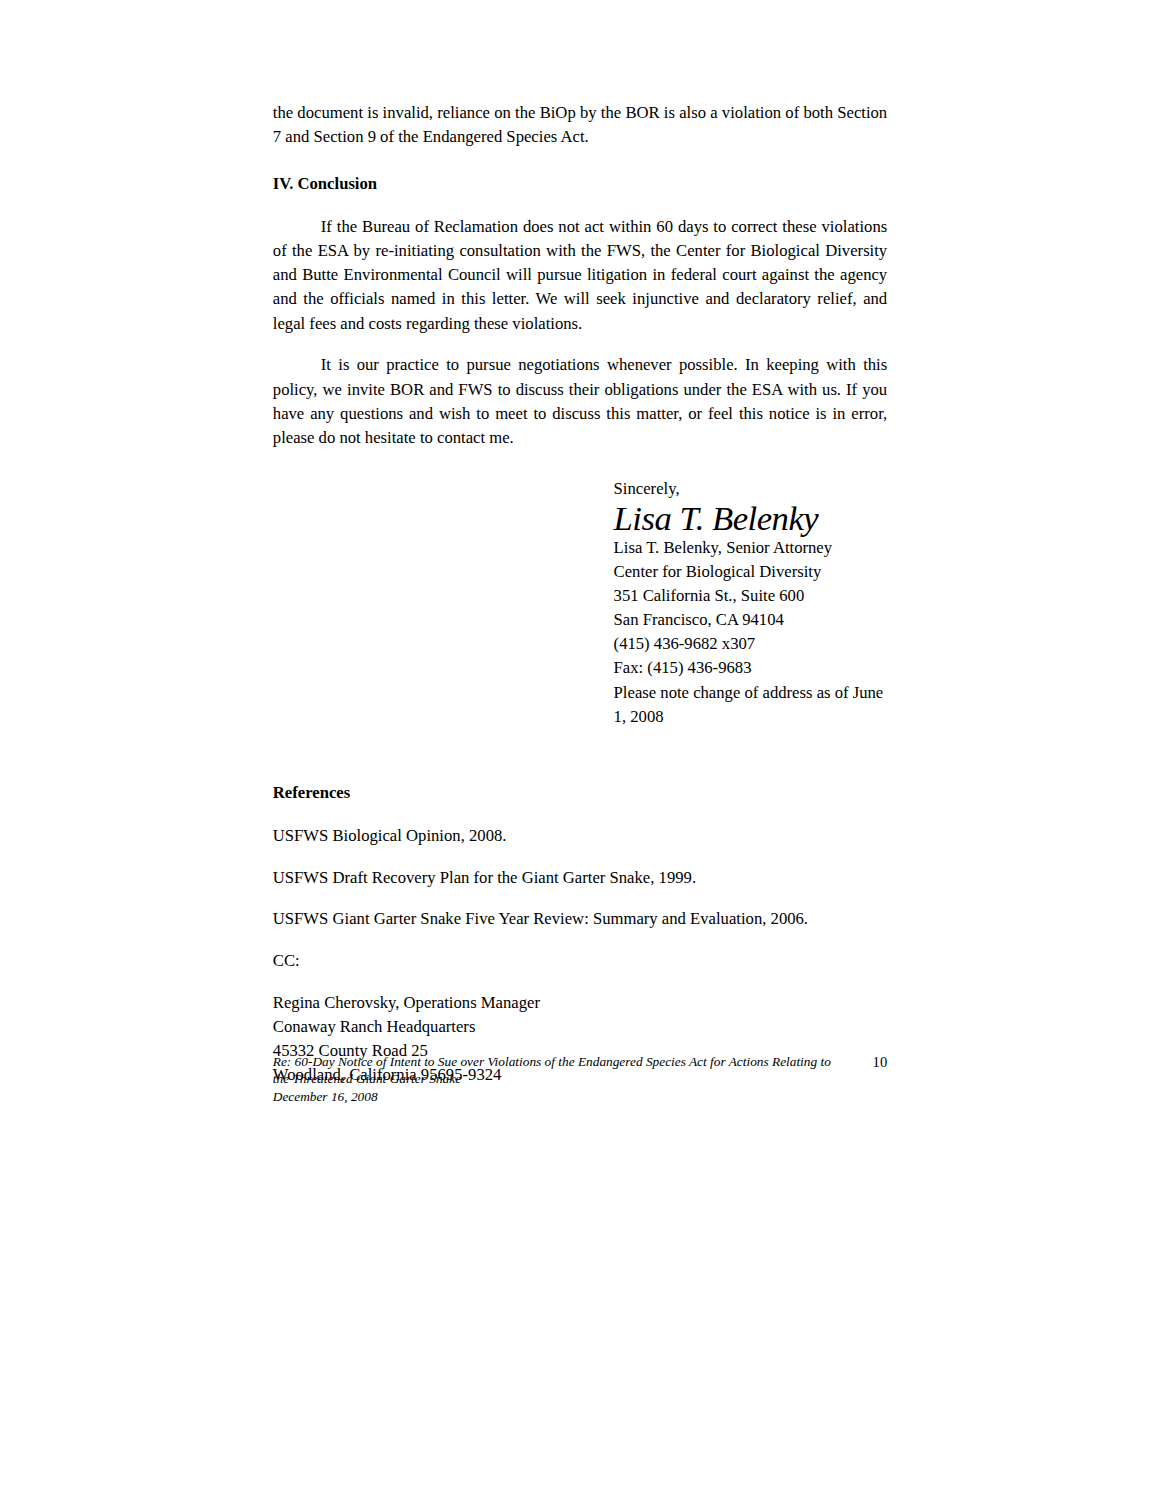the document is invalid, reliance on the BiOp by the BOR is also a violation of both Section 7 and Section 9 of the Endangered Species Act.
IV. Conclusion
If the Bureau of Reclamation does not act within 60 days to correct these violations of the ESA by re-initiating consultation with the FWS, the Center for Biological Diversity and Butte Environmental Council will pursue litigation in federal court against the agency and the officials named in this letter. We will seek injunctive and declaratory relief, and legal fees and costs regarding these violations.
It is our practice to pursue negotiations whenever possible. In keeping with this policy, we invite BOR and FWS to discuss their obligations under the ESA with us. If you have any questions and wish to meet to discuss this matter, or feel this notice is in error, please do not hesitate to contact me.
Sincerely,
Lisa T. Belenky
Lisa T. Belenky, Senior Attorney
Center for Biological Diversity
351 California St., Suite 600
San Francisco, CA 94104
(415) 436-9682 x307
Fax: (415) 436-9683
Please note change of address as of June 1, 2008
References
USFWS Biological Opinion, 2008.
USFWS Draft Recovery Plan for the Giant Garter Snake, 1999.
USFWS Giant Garter Snake Five Year Review: Summary and Evaluation, 2006.
CC:
Regina Cherovsky, Operations Manager
Conaway Ranch Headquarters
45332 County Road 25
Woodland, California 95695-9324
10 Re: 60-Day Notice of Intent to Sue over Violations of the Endangered Species Act for Actions Relating to the Threatened Giant Garter Snake
December 16, 2008